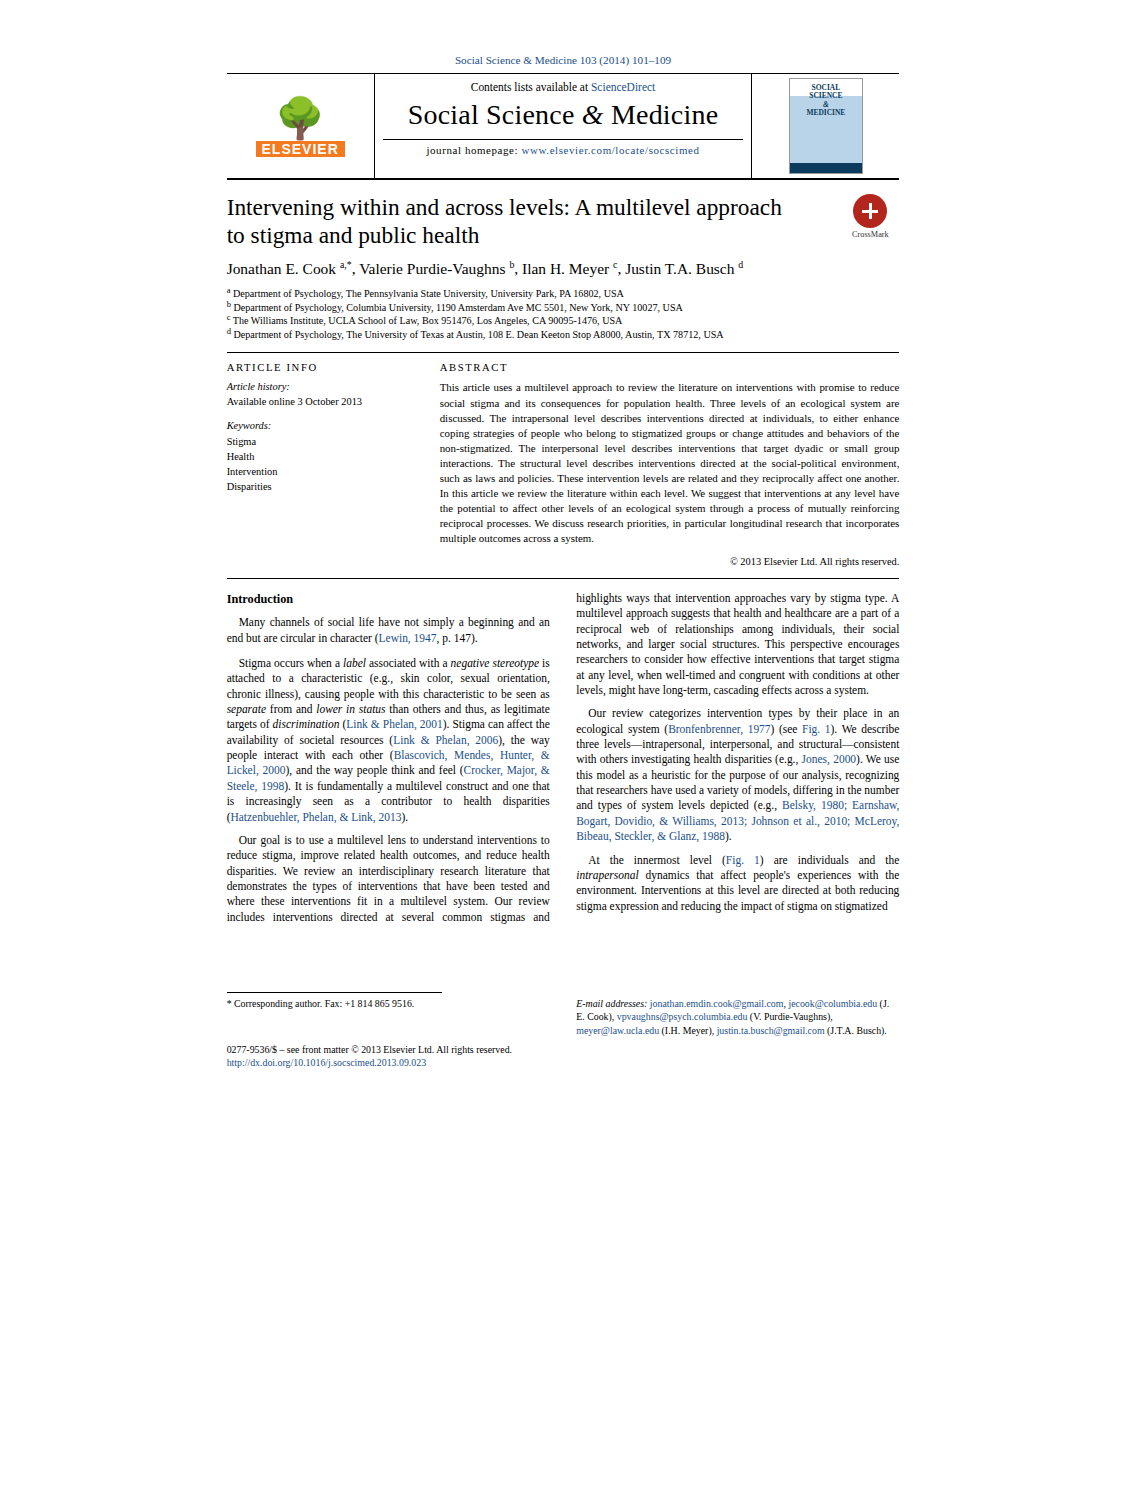Social Science & Medicine 103 (2014) 101–109
🌳 ELSEVIER
Contents lists available at ScienceDirect
Social Science & Medicine
journal homepage: www.elsevier.com/locate/socscimed
SOCIAL
SCIENCE
&
MEDICINE
CrossMark
Intervening within and across levels: A multilevel approach to stigma and public health
Jonathan E. Cook a,*, Valerie Purdie-Vaughns b, Ilan H. Meyer c, Justin T.A. Busch d
a Department of Psychology, The Pennsylvania State University, University Park, PA 16802, USA
b Department of Psychology, Columbia University, 1190 Amsterdam Ave MC 5501, New York, NY 10027, USA
c The Williams Institute, UCLA School of Law, Box 951476, Los Angeles, CA 90095-1476, USA
d Department of Psychology, The University of Texas at Austin, 108 E. Dean Keeton Stop A8000, Austin, TX 78712, USA
Article info
Article history:
Available online 3 October 2013
Keywords:
Stigma
Health
Intervention
Disparities
Abstract
This article uses a multilevel approach to review the literature on interventions with promise to reduce social stigma and its consequences for population health. Three levels of an ecological system are discussed. The intrapersonal level describes interventions directed at individuals, to either enhance coping strategies of people who belong to stigmatized groups or change attitudes and behaviors of the non-stigmatized. The interpersonal level describes interventions that target dyadic or small group interactions. The structural level describes interventions directed at the social-political environment, such as laws and policies. These intervention levels are related and they reciprocally affect one another. In this article we review the literature within each level. We suggest that interventions at any level have the potential to affect other levels of an ecological system through a process of mutually reinforcing reciprocal processes. We discuss research priorities, in particular longitudinal research that incorporates multiple outcomes across a system.
© 2013 Elsevier Ltd. All rights reserved.
Introduction
Many channels of social life have not simply a beginning and an end but are circular in character (Lewin, 1947, p. 147).
Stigma occurs when a label associated with a negative stereotype is attached to a characteristic (e.g., skin color, sexual orientation, chronic illness), causing people with this characteristic to be seen as separate from and lower in status than others and thus, as legitimate targets of discrimination (Link & Phelan, 2001). Stigma can affect the availability of societal resources (Link & Phelan, 2006), the way people interact with each other (Blascovich, Mendes, Hunter, & Lickel, 2000), and the way people think and feel (Crocker, Major, & Steele, 1998). It is fundamentally a multilevel construct and one that is increasingly seen as a contributor to health disparities (Hatzenbuehler, Phelan, & Link, 2013).
Our goal is to use a multilevel lens to understand interventions to reduce stigma, improve related health outcomes, and reduce health disparities. We review an interdisciplinary research literature that demonstrates the types of interventions that have been tested and where these interventions fit in a multilevel system. Our review includes interventions directed at several common stigmas and highlights ways that intervention approaches vary by stigma type. A multilevel approach suggests that health and healthcare are a part of a reciprocal web of relationships among individuals, their social networks, and larger social structures. This perspective encourages researchers to consider how effective interventions that target stigma at any level, when well-timed and congruent with conditions at other levels, might have long-term, cascading effects across a system.
Our review categorizes intervention types by their place in an ecological system (Bronfenbrenner, 1977) (see Fig. 1). We describe three levels—intrapersonal, interpersonal, and structural—consistent with others investigating health disparities (e.g., Jones, 2000). We use this model as a heuristic for the purpose of our analysis, recognizing that researchers have used a variety of models, differing in the number and types of system levels depicted (e.g., Belsky, 1980; Earnshaw, Bogart, Dovidio, & Williams, 2013; Johnson et al., 2010; McLeroy, Bibeau, Steckler, & Glanz, 1988).
At the innermost level (Fig. 1) are individuals and the intrapersonal dynamics that affect people's experiences with the environment. Interventions at this level are directed at both reducing stigma expression and reducing the impact of stigma on stigmatized
* Corresponding author. Fax: +1 814 865 9516.
E-mail addresses: jonathan.emdin.cook@gmail.com, jecook@columbia.edu (J. E. Cook), vpvaughns@psych.columbia.edu (V. Purdie-Vaughns), meyer@law.ucla.edu (I.H. Meyer), justin.ta.busch@gmail.com (J.T.A. Busch).
0277-9536/$ – see front matter © 2013 Elsevier Ltd. All rights reserved.
http://dx.doi.org/10.1016/j.socscimed.2013.09.023